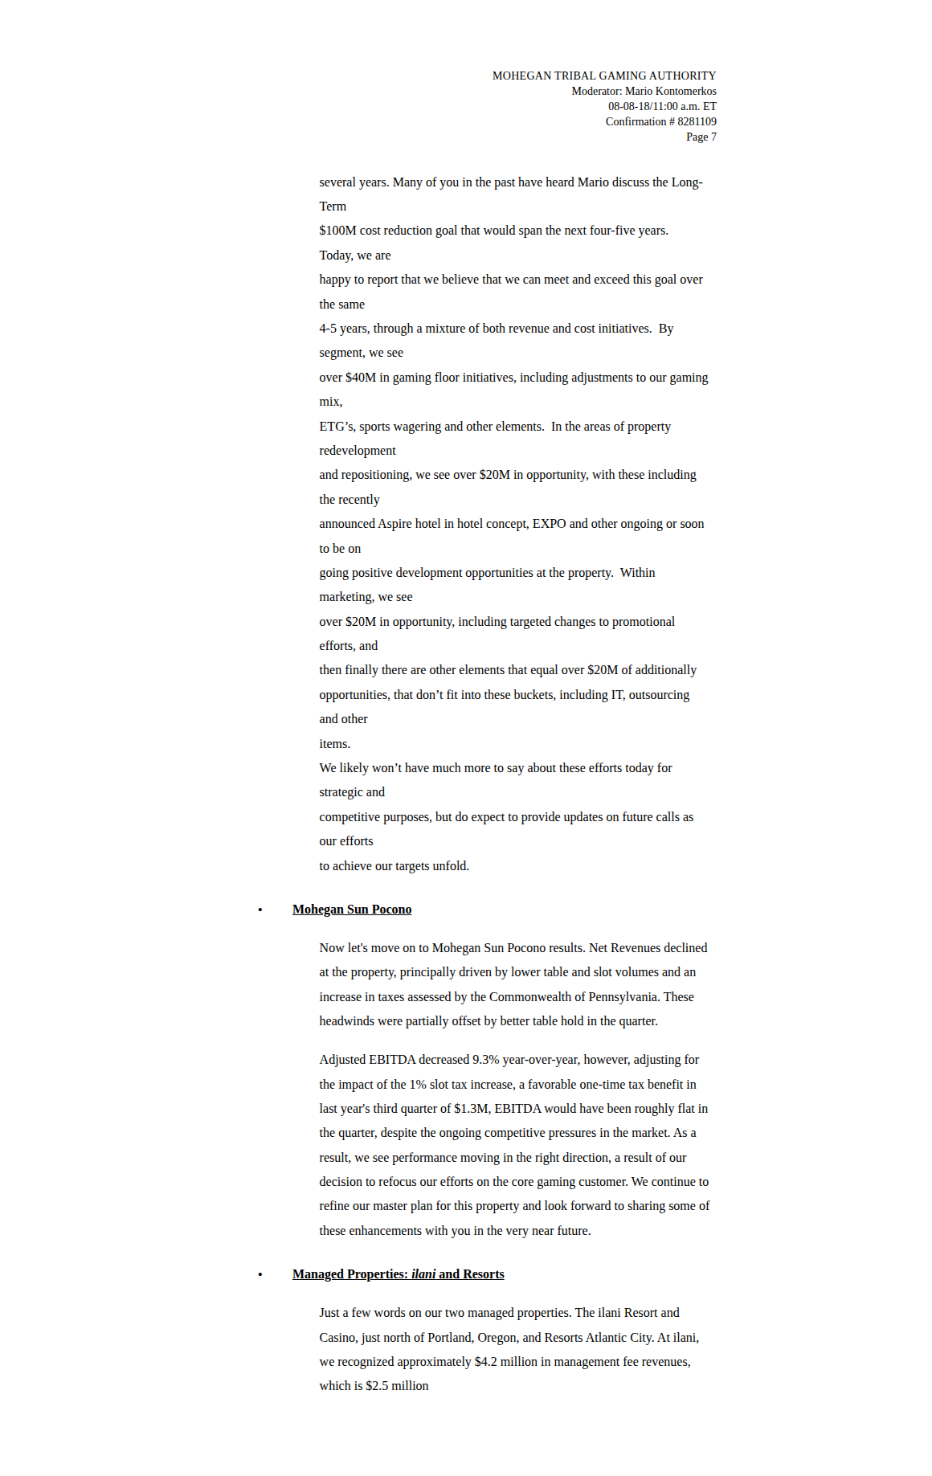MOHEGAN TRIBAL GAMING AUTHORITY
Moderator: Mario Kontomerkos
08-08-18/11:00 a.m. ET
Confirmation # 8281109
Page 7
several years. Many of you in the past have heard Mario discuss the Long-Term
$100M cost reduction goal that would span the next four-five years. Today, we are
happy to report that we believe that we can meet and exceed this goal over the same
4-5 years, through a mixture of both revenue and cost initiatives. By segment, we see
over $40M in gaming floor initiatives, including adjustments to our gaming mix,
ETG’s, sports wagering and other elements. In the areas of property redevelopment
and repositioning, we see over $20M in opportunity, with these including the recently
announced Aspire hotel in hotel concept, EXPO and other ongoing or soon to be on
going positive development opportunities at the property. Within marketing, we see
over $20M in opportunity, including targeted changes to promotional efforts, and
then finally there are other elements that equal over $20M of additionally
opportunities, that don’t fit into these buckets, including IT, outsourcing and other
items.
We likely won’t have much more to say about these efforts today for strategic and
competitive purposes, but do expect to provide updates on future calls as our efforts
to achieve our targets unfold.
Mohegan Sun Pocono
Now let's move on to Mohegan Sun Pocono results. Net Revenues declined at the property, principally driven by lower table and slot volumes and an increase in taxes assessed by the Commonwealth of Pennsylvania. These headwinds were partially offset by better table hold in the quarter.
Adjusted EBITDA decreased 9.3% year-over-year, however, adjusting for the impact of the 1% slot tax increase, a favorable one-time tax benefit in last year's third quarter of $1.3M, EBITDA would have been roughly flat in the quarter, despite the ongoing competitive pressures in the market. As a result, we see performance moving in the right direction, a result of our decision to refocus our efforts on the core gaming customer. We continue to refine our master plan for this property and look forward to sharing some of these enhancements with you in the very near future.
Managed Properties: ilani and Resorts
Just a few words on our two managed properties. The ilani Resort and Casino, just north of Portland, Oregon, and Resorts Atlantic City. At ilani, we recognized approximately $4.2 million in management fee revenues, which is $2.5 million